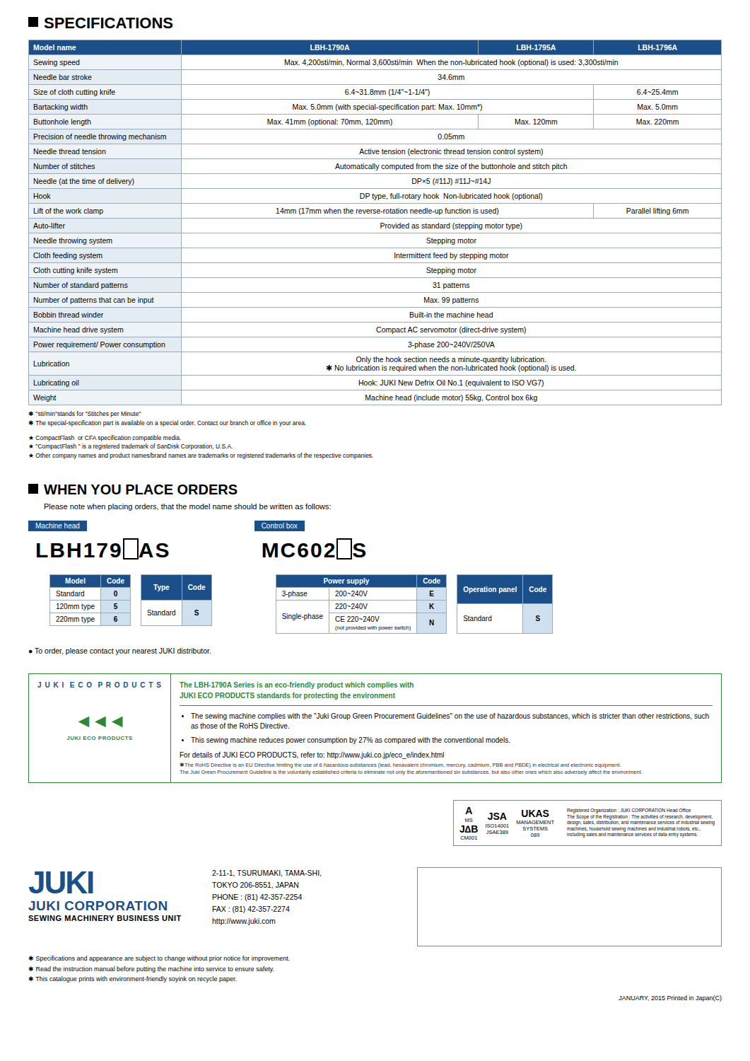SPECIFICATIONS
| Model name | LBH-1790A | LBH-1795A | LBH-1796A |
| --- | --- | --- | --- |
| Sewing speed | Max. 4,200sti/min, Normal 3,600sti/min When the non-lubricated hook (optional) is used: 3,300sti/min |
| Needle bar stroke | 34.6mm |
| Size of cloth cutting knife | 6.4~31.8mm (1/4"~1-1/4") | 6.4~25.4mm |
| Bartacking width | Max. 5.0mm (with special-specification part: Max. 10mm*) | Max. 5.0mm |
| Buttonhole length | Max. 41mm (optional: 70mm, 120mm) | Max. 120mm | Max. 220mm |
| Precision of needle throwing mechanism | 0.05mm |
| Needle thread tension | Active tension (electronic thread tension control system) |
| Number of stitches | Automatically computed from the size of the buttonhole and stitch pitch |
| Needle (at the time of delivery) | DP×5 (#11J) #11J~#14J |
| Hook | DP type, full-rotary hook Non-lubricated hook (optional) |
| Lift of the work clamp | 14mm (17mm when the reverse-rotation needle-up function is used) | Parallel lifting 6mm |
| Auto-lifter | Provided as standard (stepping motor type) |
| Needle throwing system | Stepping motor |
| Cloth feeding system | Intermittent feed by stepping motor |
| Cloth cutting knife system | Stepping motor |
| Number of standard patterns | 31 patterns |
| Number of patterns that can be input | Max. 99 patterns |
| Bobbin thread winder | Built-in the machine head |
| Machine head drive system | Compact AC servomotor (direct-drive system) |
| Power requirement/ Power consumption | 3-phase 200~240V/250VA |
| Lubrication | Only the hook section needs a minute-quantity lubrication. ✱ No lubrication is required when the non-lubricated hook (optional) is used. |
| Lubricating oil | Hook: JUKI New Defrix Oil No.1 (equivalent to ISO VG7) |
| Weight | Machine head (include motor) 55kg, Control box 6kg |
✱ "sti/min"stands for "Stitches per Minute"
✱ The special-specification part is available on a special order. Contact our branch or office in your area.
★ CompactFlash or CFA specification compatible media.
★ "CompactFlash " is a registered trademark of SanDisk Corporation, U.S.A.
★ Other company names and product names/brand names are trademarks or registered trademarks of the respective companies.
WHEN YOU PLACE ORDERS
Please note when placing orders, that the model name should be written as follows:
Machine head
LBH179 AS
| Model | Code |
| --- | --- |
| Standard | 0 |
| 120mm type | 5 |
| 220mm type | 6 |
| Type | Code |
| --- | --- |
| Standard | S |
Control box
MC602 S
| Power supply | Code |
| --- | --- |
| 3-phase | 200~240V | E |
| Single-phase | 220~240V | K |
| CE 220~240V (not provided with power switch) | N |
| Operation panel | Code |
| --- | --- |
| Standard | S |
● To order, please contact your nearest JUKI distributor.
J U K I E C O P R O D U C T S
◄◄◄
JUKI ECO PRODUCTS
The LBH-1790A Series is an eco-friendly product which complies with
JUKI ECO PRODUCTS standards for protecting the environment
The sewing machine complies with the "Juki Group Green Procurement Guidelines" on the use of hazardous substances, which is stricter than other restrictions, such as those of the RoHS Directive.
This sewing machine reduces power consumption by 27% as compared with the conventional models.
For details of JUKI ECO PRODUCTS, refer to: http://www.juki.co.jp/eco_e/index.html
✱The RoHS Directive is an EU Directive limiting the use of 6 hazardous substances (lead, hexavalent chromium, mercury, cadmium, PBB and PBDE) in electrical and electronic equipment.
The Juki Green Procurement Guideline is the voluntarily established criteria to eliminate not only the aforementioned six substances, but also other ones which also adversely affect the environment.
A
MS
J∆B
CM001
JSA
ISO14001
JSAE389
UKAS
MANAGEMENT
SYSTEMS
089
Registered Organization : JUKI CORPORATION Head Office
The Scope of the Registration : The activities of research, development, design, sales, distribution, and maintenance services of industrial sewing machines, household sewing machines and industrial robots, etc., including sales and maintenance services of data entry systems.
JUKI
JUKI CORPORATION
SEWING MACHINERY BUSINESS UNIT
2-11-1, TSURUMAKI, TAMA-SHI,
TOKYO 206-8551, JAPAN
PHONE : (81) 42-357-2254
FAX : (81) 42-357-2274
http://www.juki.com
✱ Specifications and appearance are subject to change without prior notice for improvement.
✱ Read the instruction manual before putting the machine into service to ensure safety.
✱ This catalogue prints with environment-friendly soyink on recycle paper.
JANUARY, 2015 Printed in Japan(C)